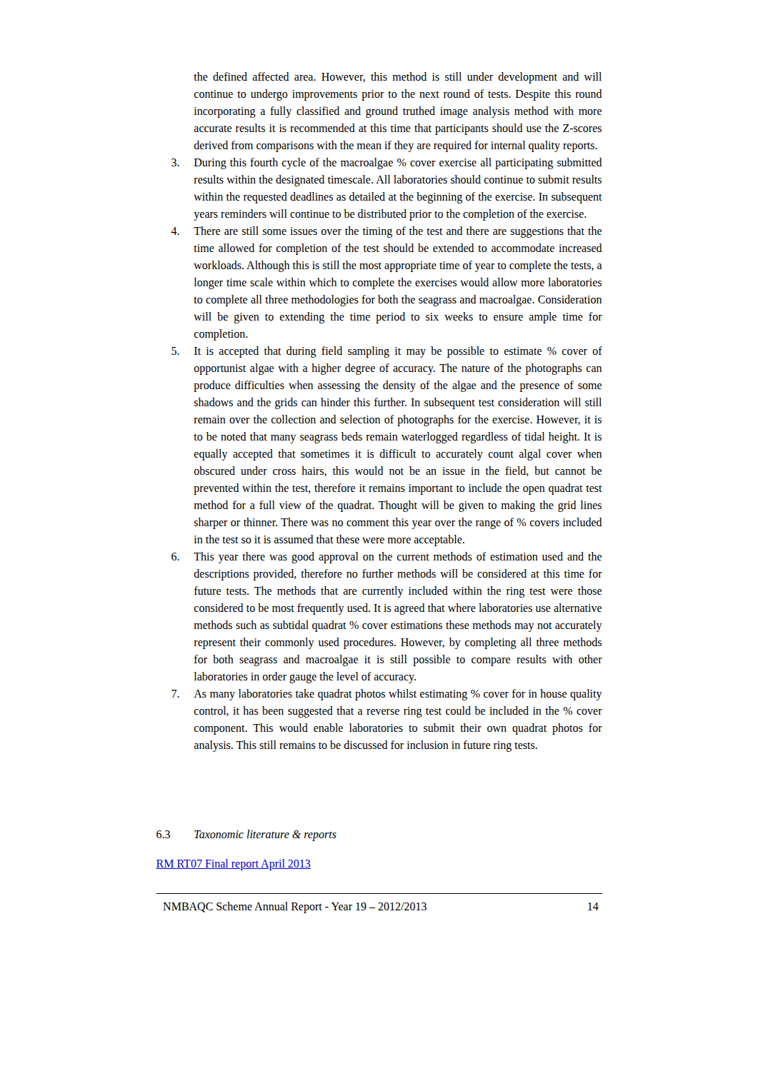the defined affected area. However, this method is still under development and will continue to undergo improvements prior to the next round of tests. Despite this round incorporating a fully classified and ground truthed image analysis method with more accurate results it is recommended at this time that participants should use the Z-scores derived from comparisons with the mean if they are required for internal quality reports.
During this fourth cycle of the macroalgae % cover exercise all participating submitted results within the designated timescale. All laboratories should continue to submit results within the requested deadlines as detailed at the beginning of the exercise. In subsequent years reminders will continue to be distributed prior to the completion of the exercise.
There are still some issues over the timing of the test and there are suggestions that the time allowed for completion of the test should be extended to accommodate increased workloads. Although this is still the most appropriate time of year to complete the tests, a longer time scale within which to complete the exercises would allow more laboratories to complete all three methodologies for both the seagrass and macroalgae. Consideration will be given to extending the time period to six weeks to ensure ample time for completion.
It is accepted that during field sampling it may be possible to estimate % cover of opportunist algae with a higher degree of accuracy. The nature of the photographs can produce difficulties when assessing the density of the algae and the presence of some shadows and the grids can hinder this further. In subsequent test consideration will still remain over the collection and selection of photographs for the exercise. However, it is to be noted that many seagrass beds remain waterlogged regardless of tidal height. It is equally accepted that sometimes it is difficult to accurately count algal cover when obscured under cross hairs, this would not be an issue in the field, but cannot be prevented within the test, therefore it remains important to include the open quadrat test method for a full view of the quadrat. Thought will be given to making the grid lines sharper or thinner. There was no comment this year over the range of % covers included in the test so it is assumed that these were more acceptable.
This year there was good approval on the current methods of estimation used and the descriptions provided, therefore no further methods will be considered at this time for future tests. The methods that are currently included within the ring test were those considered to be most frequently used. It is agreed that where laboratories use alternative methods such as subtidal quadrat % cover estimations these methods may not accurately represent their commonly used procedures. However, by completing all three methods for both seagrass and macroalgae it is still possible to compare results with other laboratories in order gauge the level of accuracy.
As many laboratories take quadrat photos whilst estimating % cover for in house quality control, it has been suggested that a reverse ring test could be included in the % cover component. This would enable laboratories to submit their own quadrat photos for analysis. This still remains to be discussed for inclusion in future ring tests.
6.3 Taxonomic literature & reports
RM RT07 Final report April 2013
NMBAQC Scheme Annual Report - Year 19 – 2012/2013 14